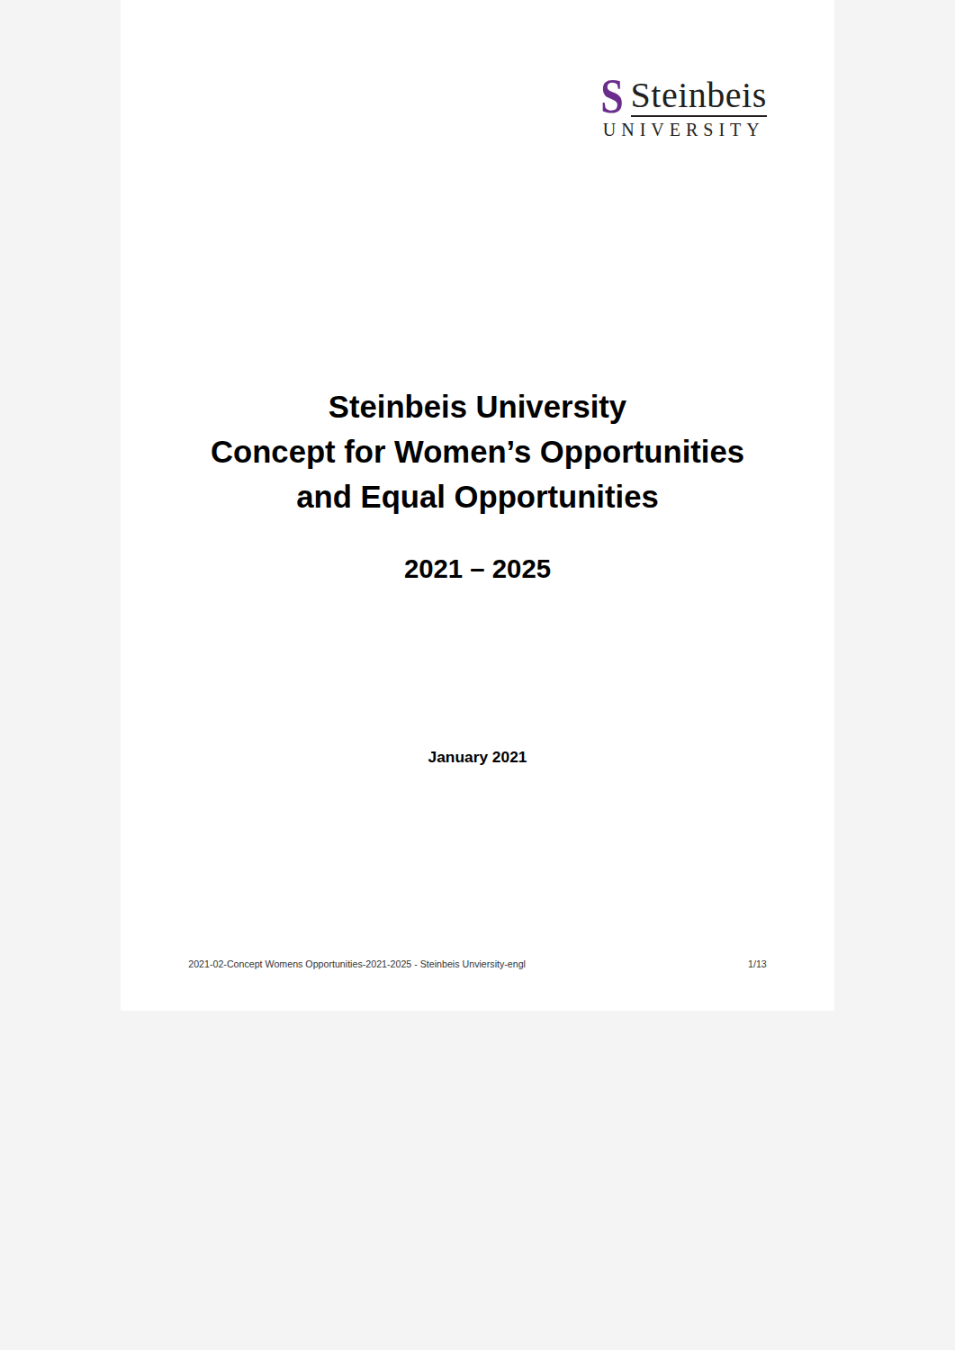S Steinbeis
UNIVERSITY
Steinbeis University
Concept for Women’s Opportunities and Equal Opportunities
2021 – 2025
January 2021
2021-02-Concept Womens Opportunities-2021-2025 - Steinbeis Unviersity-engl 1/13